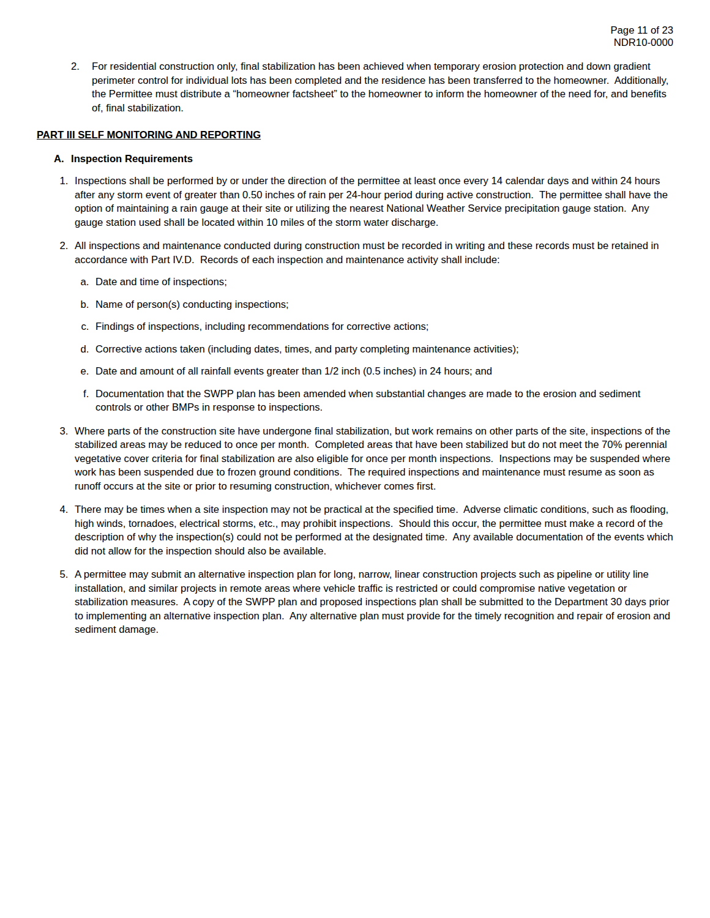Page 11 of 23
NDR10-0000
2. For residential construction only, final stabilization has been achieved when temporary erosion protection and down gradient perimeter control for individual lots has been completed and the residence has been transferred to the homeowner. Additionally, the Permittee must distribute a “homeowner factsheet” to the homeowner to inform the homeowner of the need for, and benefits of, final stabilization.
PART III SELF MONITORING AND REPORTING
A. Inspection Requirements
Inspections shall be performed by or under the direction of the permittee at least once every 14 calendar days and within 24 hours after any storm event of greater than 0.50 inches of rain per 24-hour period during active construction. The permittee shall have the option of maintaining a rain gauge at their site or utilizing the nearest National Weather Service precipitation gauge station. Any gauge station used shall be located within 10 miles of the storm water discharge.
All inspections and maintenance conducted during construction must be recorded in writing and these records must be retained in accordance with Part IV.D. Records of each inspection and maintenance activity shall include:
Date and time of inspections;
Name of person(s) conducting inspections;
Findings of inspections, including recommendations for corrective actions;
Corrective actions taken (including dates, times, and party completing maintenance activities);
Date and amount of all rainfall events greater than 1/2 inch (0.5 inches) in 24 hours; and
Documentation that the SWPP plan has been amended when substantial changes are made to the erosion and sediment controls or other BMPs in response to inspections.
Where parts of the construction site have undergone final stabilization, but work remains on other parts of the site, inspections of the stabilized areas may be reduced to once per month. Completed areas that have been stabilized but do not meet the 70% perennial vegetative cover criteria for final stabilization are also eligible for once per month inspections. Inspections may be suspended where work has been suspended due to frozen ground conditions. The required inspections and maintenance must resume as soon as runoff occurs at the site or prior to resuming construction, whichever comes first.
There may be times when a site inspection may not be practical at the specified time. Adverse climatic conditions, such as flooding, high winds, tornadoes, electrical storms, etc., may prohibit inspections. Should this occur, the permittee must make a record of the description of why the inspection(s) could not be performed at the designated time. Any available documentation of the events which did not allow for the inspection should also be available.
A permittee may submit an alternative inspection plan for long, narrow, linear construction projects such as pipeline or utility line installation, and similar projects in remote areas where vehicle traffic is restricted or could compromise native vegetation or stabilization measures. A copy of the SWPP plan and proposed inspections plan shall be submitted to the Department 30 days prior to implementing an alternative inspection plan. Any alternative plan must provide for the timely recognition and repair of erosion and sediment damage.